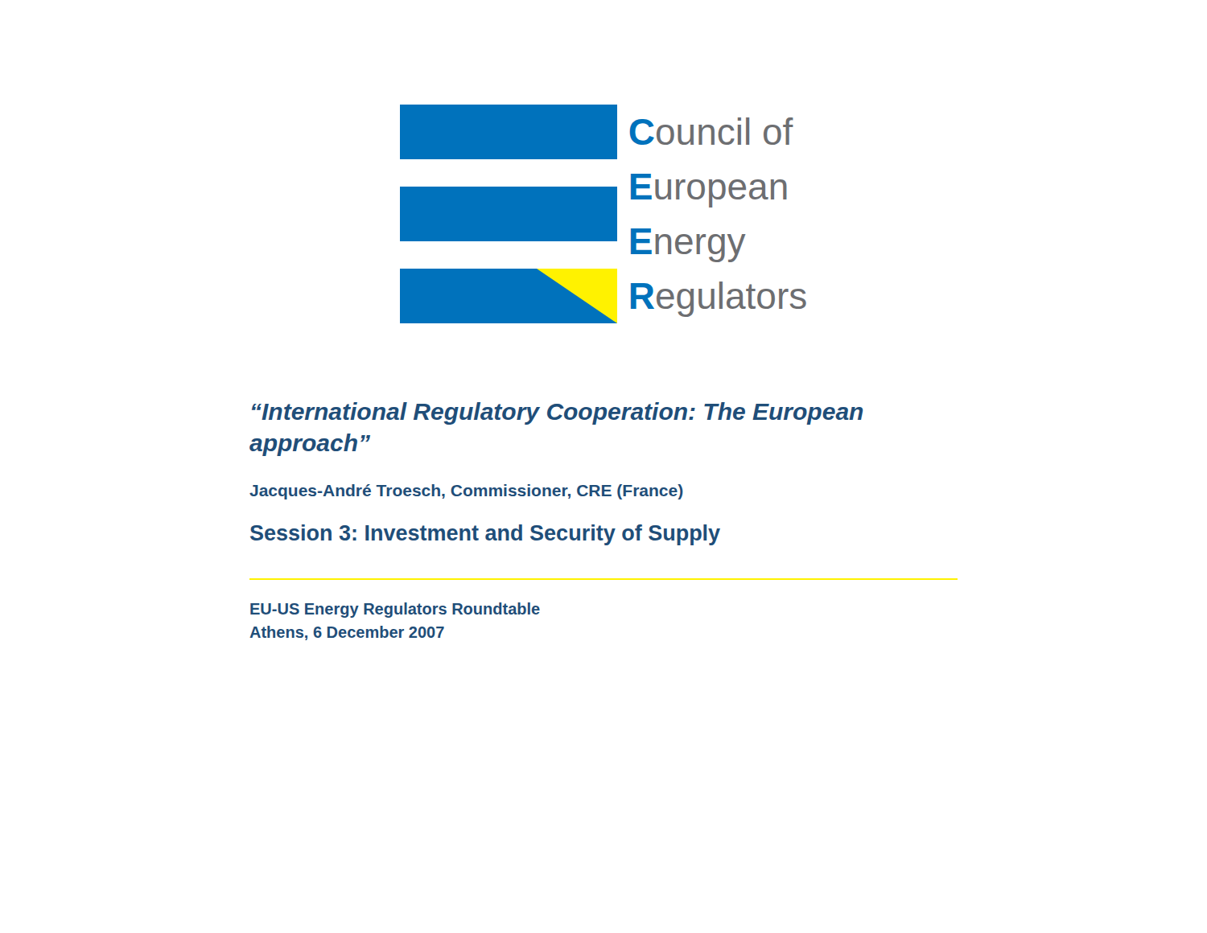Council of
European
Energy
Regulators
“International Regulatory Cooperation: The European approach”
Jacques-André Troesch, Commissioner, CRE (France)
Session 3: Investment and Security of Supply
EU-US Energy Regulators Roundtable
Athens, 6 December 2007